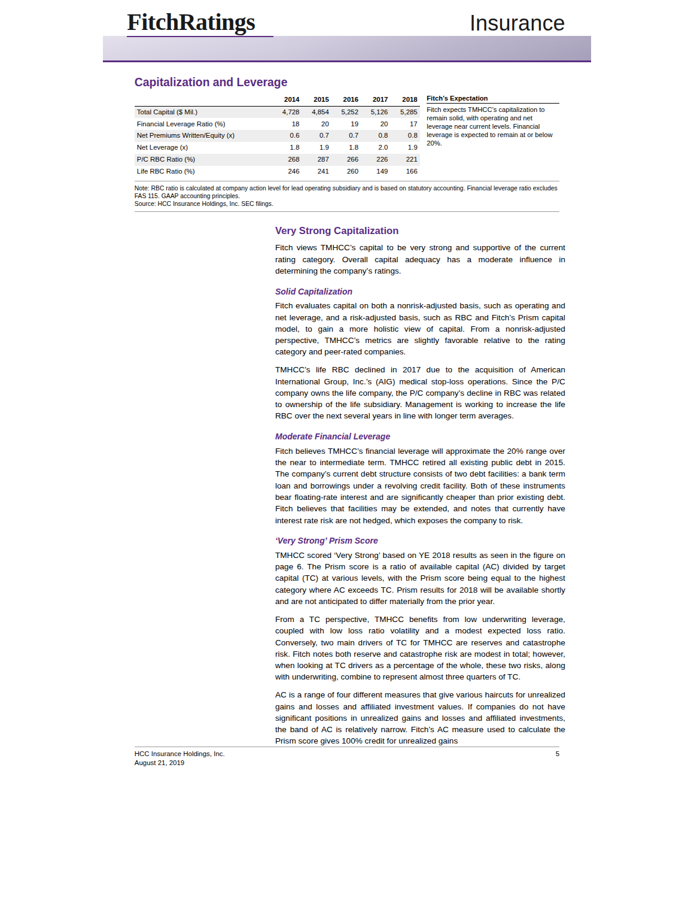Fitch Ratings
Insurance
Capitalization and Leverage
| | 2014 | 2015 | 2016 | 2017 | 2018 |
| --- | --- | --- | --- | --- | --- |
| Total Capital ($ Mil.) | 4,728 | 4,854 | 5,252 | 5,126 | 5,285 |
| Financial Leverage Ratio (%) | 18 | 20 | 19 | 20 | 17 |
| Net Premiums Written/Equity (x) | 0.6 | 0.7 | 0.7 | 0.8 | 0.8 |
| Net Leverage (x) | 1.8 | 1.9 | 1.8 | 2.0 | 1.9 |
| P/C RBC Ratio (%) | 268 | 287 | 266 | 226 | 221 |
| Life RBC Ratio (%) | 246 | 241 | 260 | 149 | 166 |
Fitch’s Expectation
Fitch expects TMHCC’s capitalization to remain solid, with operating and net leverage near current levels. Financial leverage is expected to remain at or below 20%.
Note: RBC ratio is calculated at company action level for lead operating subsidiary and is based on statutory accounting. Financial leverage ratio excludes FAS 115. GAAP accounting principles.
Source: HCC Insurance Holdings, Inc. SEC filings.
Very Strong Capitalization
Fitch views TMHCC’s capital to be very strong and supportive of the current rating category. Overall capital adequacy has a moderate influence in determining the company’s ratings.
Solid Capitalization
Fitch evaluates capital on both a nonrisk-adjusted basis, such as operating and net leverage, and a risk-adjusted basis, such as RBC and Fitch’s Prism capital model, to gain a more holistic view of capital. From a nonrisk-adjusted perspective, TMHCC’s metrics are slightly favorable relative to the rating category and peer-rated companies.
TMHCC’s life RBC declined in 2017 due to the acquisition of American International Group, Inc.’s (AIG) medical stop-loss operations. Since the P/C company owns the life company, the P/C company’s decline in RBC was related to ownership of the life subsidiary. Management is working to increase the life RBC over the next several years in line with longer term averages.
Moderate Financial Leverage
Fitch believes TMHCC’s financial leverage will approximate the 20% range over the near to intermediate term. TMHCC retired all existing public debt in 2015. The company’s current debt structure consists of two debt facilities: a bank term loan and borrowings under a revolving credit facility. Both of these instruments bear floating-rate interest and are significantly cheaper than prior existing debt. Fitch believes that facilities may be extended, and notes that currently have interest rate risk are not hedged, which exposes the company to risk.
‘Very Strong’ Prism Score
TMHCC scored ‘Very Strong’ based on YE 2018 results as seen in the figure on page 6. The Prism score is a ratio of available capital (AC) divided by target capital (TC) at various levels, with the Prism score being equal to the highest category where AC exceeds TC. Prism results for 2018 will be available shortly and are not anticipated to differ materially from the prior year.
From a TC perspective, TMHCC benefits from low underwriting leverage, coupled with low loss ratio volatility and a modest expected loss ratio. Conversely, two main drivers of TC for TMHCC are reserves and catastrophe risk. Fitch notes both reserve and catastrophe risk are modest in total; however, when looking at TC drivers as a percentage of the whole, these two risks, along with underwriting, combine to represent almost three quarters of TC.
AC is a range of four different measures that give various haircuts for unrealized gains and losses and affiliated investment values. If companies do not have significant positions in unrealized gains and losses and affiliated investments, the band of AC is relatively narrow. Fitch’s AC measure used to calculate the Prism score gives 100% credit for unrealized gains
HCC Insurance Holdings, Inc.
August 21, 2019
5